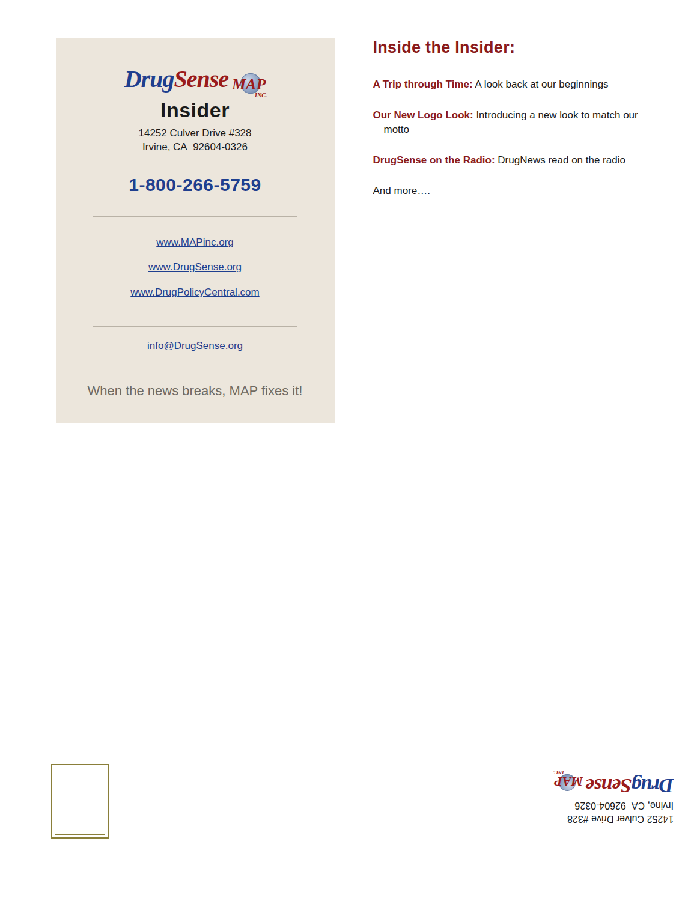Drug Sense MAP INC.
Insider
14252 Culver Drive #328
Irvine, CA 92604-0326
1-800-266-5759
www.MAPinc.org
www.DrugSense.org
www.DrugPolicyCentral.com
info@DrugSense.org
When the news breaks, MAP fixes it!
Inside the Insider:
A Trip through Time: A look back at our beginnings
Our New Logo Look: Introducing a new look to match our motto
DrugSense on the Radio: DrugNews read on the radio
And more….
14252 Culver Drive #328
Irvine, CA 92604-0326
Drug Sense MAP INC.